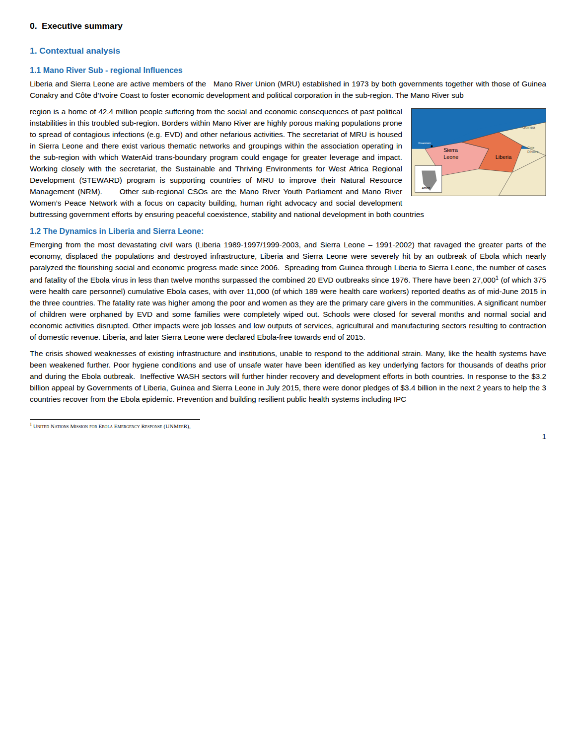0. Executive summary
1. Contextual analysis
1.1 Mano River Sub - regional Influences
Liberia and Sierra Leone are active members of the Mano River Union (MRU) established in 1973 by both governments together with those of Guinea Conakry and Côte d’Ivoire Coast to foster economic development and political corporation in the sub-region. The Mano River sub
region is a home of 42.4 million people suffering from the social and economic consequences of past political instabilities in this troubled sub-region. Borders within Mano River are highly porous making populations prone to spread of contagious infections (e.g. EVD) and other nefarious activities. The secretariat of MRU is housed in Sierra Leone and there exist various thematic networks and groupings within the association operating in the sub-region with which WaterAid trans-boundary program could engage for greater leverage and impact. Working closely with the secretariat, the Sustainable and Thriving Environments for West Africa Regional Development (STEWARD) program is supporting countries of MRU to improve their Natural Resource Management (NRM). Other sub-regional CSOs are the Mano River Youth Parliament and Mano River Women’s Peace Network with a focus on capacity building, human right advocacy and social development buttressing government efforts by ensuring peaceful coexistence, stability and national development in both countries
1.2 The Dynamics in Liberia and Sierra Leone:
Emerging from the most devastating civil wars (Liberia 1989-1997/1999-2003, and Sierra Leone – 1991-2002) that ravaged the greater parts of the economy, displaced the populations and destroyed infrastructure, Liberia and Sierra Leone were severely hit by an outbreak of Ebola which nearly paralyzed the flourishing social and economic progress made since 2006. Spreading from Guinea through Liberia to Sierra Leone, the number of cases and fatality of the Ebola virus in less than twelve months surpassed the combined 20 EVD outbreaks since 1976. There have been 27,0001 (of which 375 were health care personnel) cumulative Ebola cases, with over 11,000 (of which 189 were health care workers) reported deaths as of mid-June 2015 in the three countries. The fatality rate was higher among the poor and women as they are the primary care givers in the communities. A significant number of children were orphaned by EVD and some families were completely wiped out. Schools were closed for several months and normal social and economic activities disrupted. Other impacts were job losses and low outputs of services, agricultural and manufacturing sectors resulting to contraction of domestic revenue. Liberia, and later Sierra Leone were declared Ebola-free towards end of 2015.
The crisis showed weaknesses of existing infrastructure and institutions, unable to respond to the additional strain. Many, like the health systems have been weakened further. Poor hygiene conditions and use of unsafe water have been identified as key underlying factors for thousands of deaths prior and during the Ebola outbreak. Ineffective WASH sectors will further hinder recovery and development efforts in both countries. In response to the $3.2 billion appeal by Governments of Liberia, Guinea and Sierra Leone in July 2015, there were donor pledges of $3.4 billion in the next 2 years to help the 3 countries recover from the Ebola epidemic. Prevention and building resilient public health systems including IPC
1 United Nations Mission for Ebola Emergency Response (UNMeeR),
1